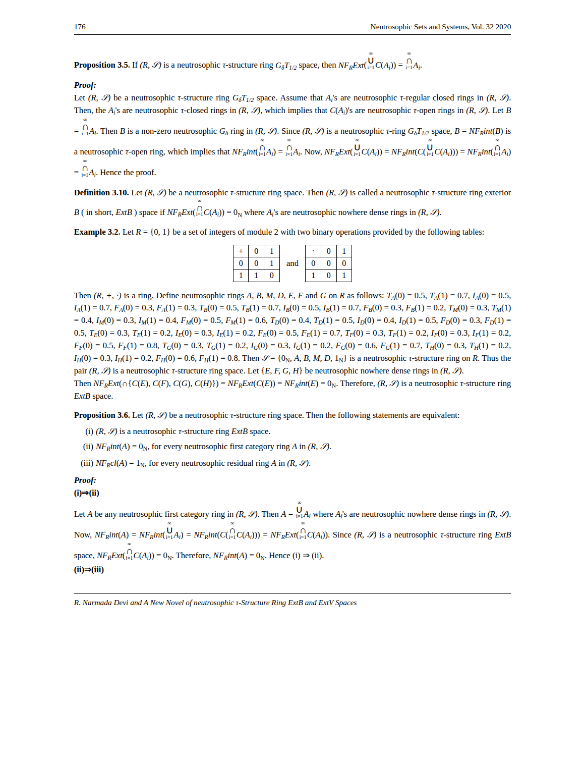176 Neutrosophic Sets and Systems, Vol. 32 2020
Proposition 3.5. If (R, 𝒮) is a neutrosophic τ-structure ring Gδ T1/2 space, then NFRExt(∞∪i=1 C(Ai)) = ∞∩i=1 Ai.
Proof:
Let (R, 𝒮) be a neutrosophic τ-structure ring Gδ T1/2 space. Assume that Ai's are neutrosophic τ-regular closed rings in (R, 𝒮). Then, the Ai's are neutrosophic τ-closed rings in (R, 𝒮), which implies that C(Ai)'s are neutrosophic τ-open rings in (R, 𝒮). Let B = ∞∩i=1 Ai. Then B is a non-zero neutrosophic Gδ ring in (R, 𝒮). Since (R, 𝒮) is a neutrosophic τ-ring Gδ T1/2 space, B = NFRint(B) is a neutrosophic τ-open ring, which implies that NFRint(∞∩i=1 Ai) = ∞∩i=1 Ai. Now, NFRExt(∞∪i=1 C(Ai)) = NFRint(C(∞∪i=1 C(Ai))) = NFRint(∞∩i=1 Ai) = ∞∩i=1 Ai. Hence the proof.
Definition 3.10. Let (R, 𝒮) be a neutrosophic τ-structure ring space. Then (R, 𝒮) is called a neutrosophic τ-structure ring exterior B ( in short, ExtB ) space if NFRExt(∞∩i=1 C(Ai)) = 0N where Ai's are neutrosophic nowhere dense rings in (R, 𝒮).
Example 3.2. Let R = {0, 1} be a set of integers of module 2 with two binary operations provided by the following tables:
| + | 0 | 1 |
| 0 | 0 | 1 |
| 1 | 1 | 0 |
and
| · | 0 | 1 |
| 0 | 0 | 0 |
| 1 | 0 | 1 |
Then (R, +, ·) is a ring. Define neutrosophic rings A, B, M, D, E, F and G on R as follows: TA(0) = 0.5, TA(1) = 0.7, IA(0) = 0.5, IA(1) = 0.7, FA(0) = 0.3, FA(1) = 0.3, TB(0) = 0.5, TB(1) = 0.7, IB(0) = 0.5, IB(1) = 0.7, FB(0) = 0.3, FB(1) = 0.2, TM(0) = 0.3, TM(1) = 0.4, IM(0) = 0.3, IM(1) = 0.4, FM(0) = 0.5, FM(1) = 0.6, TD(0) = 0.4, TD(1) = 0.5, ID(0) = 0.4, ID(1) = 0.5, FD(0) = 0.3, FD(1) = 0.5, TE(0) = 0.3, TE(1) = 0.2, IE(0) = 0.3, IE(1) = 0.2, FE(0) = 0.5, FE(1) = 0.7, TF(0) = 0.3, TF(1) = 0.2, IF(0) = 0.3, IF(1) = 0.2, FF(0) = 0.5, FF(1) = 0.8, TG(0) = 0.3, TG(1) = 0.2, IG(0) = 0.3, IG(1) = 0.2, FG(0) = 0.6, FG(1) = 0.7, TH(0) = 0.3, TH(1) = 0.2, IH(0) = 0.3, IH(1) = 0.2, FH(0) = 0.6, FH(1) = 0.8. Then 𝒮 = {0N, A, B, M, D, 1N} is a neutrosophic τ-structure ring on R. Thus the pair (R, 𝒮) is a neutrosophic τ-structure ring space. Let {E, F, G, H} be neutrosophic nowhere dense rings in (R, 𝒮).
Then NFRExt(∩{C(E), C(F), C(G), C(H)}) = NFRExt(C(E)) = NFRint(E) = 0N. Therefore, (R, 𝒮) is a neutrosophic τ-structure ring ExtB space.
Proposition 3.6. Let (R, 𝒮) be a neutrosophic τ-structure ring space. Then the following statements are equivalent:
(i) (R, 𝒮) is a neutrosophic τ-structure ring ExtB space.
(ii) NFRint(A) = 0N, for every neutrosophic first category ring A in (R, 𝒮).
(iii) NFRcl(A) = 1N, for every neutrosophic residual ring A in (R, 𝒮).
Proof:
(i)⇒(ii)
Let A be any neutrosophic first category ring in (R, 𝒮). Then A = ∞∪i=1 Ai where Ai's are neutrosophic nowhere dense rings in (R, 𝒮). Now, NFRint(A) = NFRint(∞∪i=1 Ai) = NFRint(C(∞∩i=1 C(Ai))) = NFRExt(∞∩i=1 C(Ai)). Since (R, 𝒮) is a neutrosophic τ-structure ring ExtB space, NFRExt(∞∩i=1 C(Ai)) = 0N. Therefore, NFRint(A) = 0N. Hence (i) ⇒ (ii).
(ii)⇒(iii)
R. Narmada Devi and A New Novel of neutrosophic τ-Structure Ring ExtB and ExtV Spaces